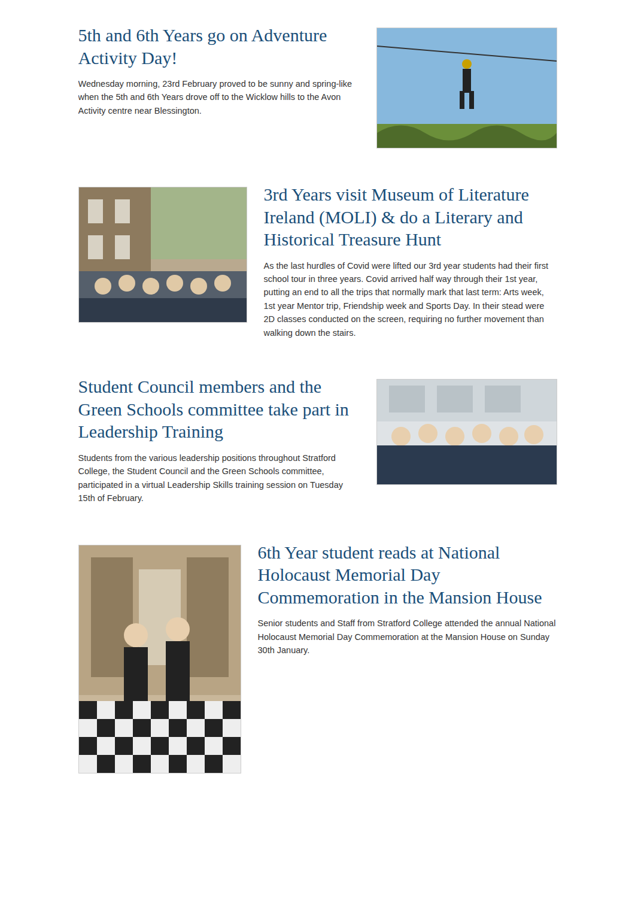5th and 6th Years go on Adventure Activity Day!
Wednesday morning, 23rd February proved to be sunny and spring-like when the 5th and 6th Years drove off to the Wicklow hills to the Avon Activity centre near Blessington.
3rd Years visit Museum of Literature Ireland (MOLI) & do a Literary and Historical Treasure Hunt
As the last hurdles of Covid were lifted our 3rd year students had their first school tour in three years. Covid arrived half way through their 1st year, putting an end to all the trips that normally mark that last term: Arts week, 1st year Mentor trip, Friendship week and Sports Day. In their stead were 2D classes conducted on the screen, requiring no further movement than walking down the stairs.
Student Council members and the Green Schools committee take part in Leadership Training
Students from the various leadership positions throughout Stratford College, the Student Council and the Green Schools committee, participated in a virtual Leadership Skills training session on Tuesday 15th of February.
6th Year student reads at National Holocaust Memorial Day Commemoration in the Mansion House
Senior students and Staff from Stratford College attended the annual National Holocaust Memorial Day Commemoration at the Mansion House on Sunday 30th January.